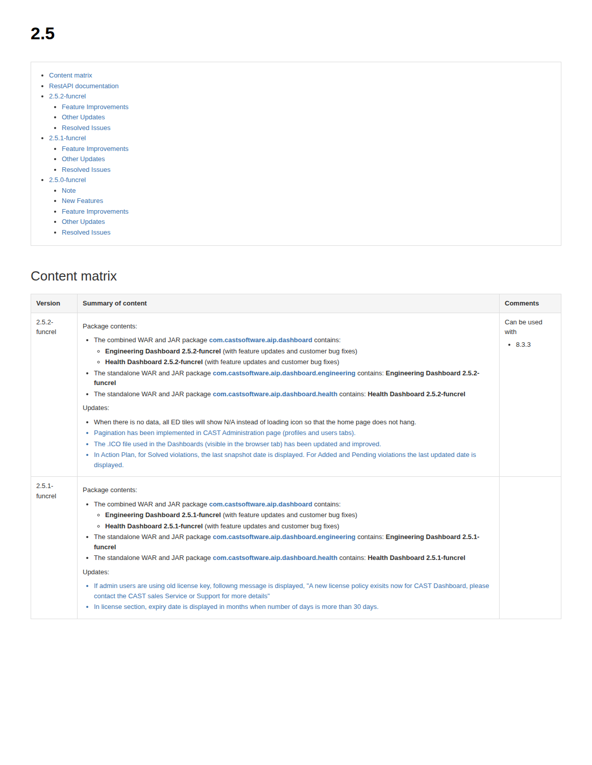2.5
Content matrix
RestAPI documentation
2.5.2-funcrel
Feature Improvements
Other Updates
Resolved Issues
2.5.1-funcrel
Feature Improvements
Other Updates
Resolved Issues
2.5.0-funcrel
Note
New Features
Feature Improvements
Other Updates
Resolved Issues
Content matrix
| Version | Summary of content | Comments |
| --- | --- | --- |
| 2.5.2-funcrel | Package contents: The combined WAR and JAR package com.castsoftware.aip.dashboard contains: Engineering Dashboard 2.5.2-funcrel (with feature updates and customer bug fixes) Health Dashboard 2.5.2-funcrel (with feature updates and customer bug fixes) The standalone WAR and JAR package com.castsoftware.aip.dashboard.engineering contains: Engineering Dashboard 2.5.2-funcrel The standalone WAR and JAR package com.castsoftware.aip.dashboard.health contains: Health Dashboard 2.5.2-funcrel Updates: When there is no data, all ED tiles will show N/A instead of loading icon so that the home page does not hang. Pagination has been implemented in CAST Administration page (profiles and users tabs). The .ICO file used in the Dashboards (visible in the browser tab) has been updated and improved. In Action Plan, for Solved violations, the last snapshot date is displayed. For Added and Pending violations the last updated date is displayed. | Can be used with 8.3.3 |
| 2.5.1-funcrel | Package contents: The combined WAR and JAR package com.castsoftware.aip.dashboard contains: Engineering Dashboard 2.5.1-funcrel (with feature updates and customer bug fixes) Health Dashboard 2.5.1-funcrel (with feature updates and customer bug fixes) The standalone WAR and JAR package com.castsoftware.aip.dashboard.engineering contains: Engineering Dashboard 2.5.1-funcrel The standalone WAR and JAR package com.castsoftware.aip.dashboard.health contains: Health Dashboard 2.5.1-funcrel Updates: If admin users are using old license key, followng message is displayed, "A new license policy exisits now for CAST Dashboard, please contact the CAST sales Service or Support for more details" In license section, expiry date is displayed in months when number of days is more than 30 days. | |